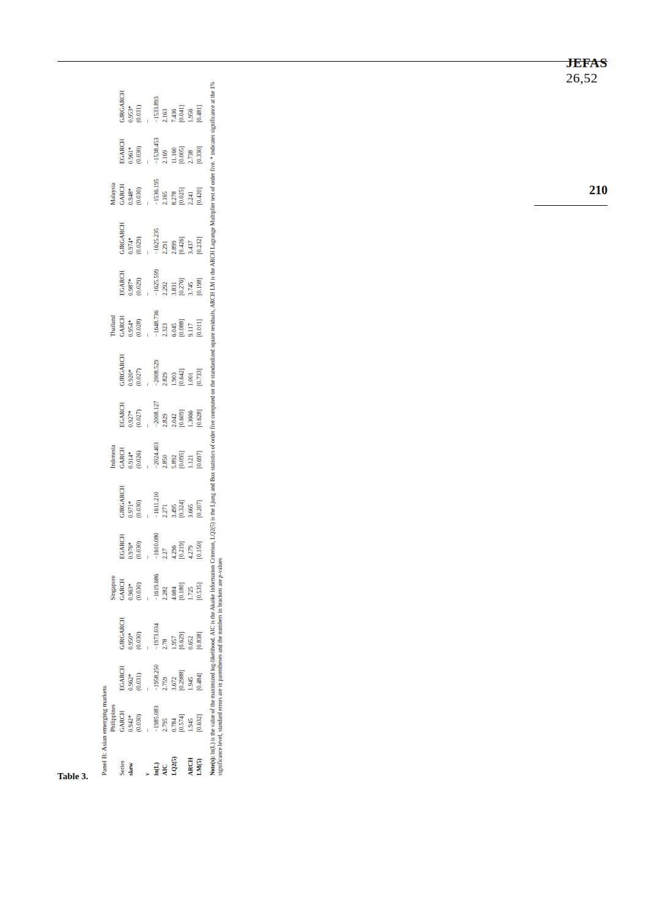JEFAS
26,52
210
Panel B: Asian emerging markets
| | Philippines | Singapore | Indonesia | Thailand | Malaysia |
| --- | --- | --- | --- | --- | --- |
| Series | GARCH | EGARCH | GJRGARCH | GARCH | EGARCH | GJRGARCH | GARCH | EGARCH | GJRGARCH | GARCH | EGARCH | GJRGARCH | GARCH | EGARCH | GJRGARCH |
| skew | 0.942* (0.030) | 0.962* (0.031) | 0.950* (0.030) | 0.963* (0.030) | 0.976* (0.030) | 0.971* (0.030) | 0.914* (0.026) | 0.927* (0.027) | 0.920* (0.027) | 0.954* (0.028) | 0.987* (0.029) | 0.974* (0.029) | 0.948* (0.030) | 0.961* (0.030) | 0.953* (0.031) |
| v | – | – | – | – | – | – | – | – | – | – | – | – | – | – | – |
| ln(L) | −1985.083 | −1958.250 | −1973.034 | −1619.686 | −1610.080 | −1611.210 | −2024.403 | −2008.127 | −2008.529 | −1648.736 | −1625.599 | −1625.235 | −1536.195 | −1538.453 | −1533.893 |
| AIC | 2.795 | 2.759 | 2.78 | 2.282 | 2.27 | 2.271 | 2.850 | 2.829 | 2.829 | 2.323 | 2.292 | 2.291 | 2.165 | 2.169 | 2.163 |
| LQ2(5) | 0.784 [0.574] | 3.672 [0.2988] | 1.957 [0.629] | 4.684 [0.180] | 4.296 [0.219] | 3.495 [0.324] | 5.892 [0.095] | 2.042 [0.609] | 1.903 [0.642] | 6.045 [0.088] | 3.831 [0.276] | 2.899 [0.426] | 8.278 [0.025] | 11.160 [0.005] | 7.436 [0.041] |
| ARCH | 1.945 | 1.945 | 0.652 | 1.725 | 4.279 | 3.665 | 1.121 | 1.3666 | 1.001 | 9.117 | 3.745 | 3.437 | 2.241 | 2.738 | 1.956 |
| LM(5) | [0.632] | [0.484] | [0.838] | [0.535] | [0.150] | [0.207] | [0.697] | [0.628] | [0.733] | [0.011] | [0.198] | [0.232] | [0.420] | [0.330] | [0.481] |
Note(s): ln(L) is the value of the maximized log-likelihood. AIC is the Akaike Information Criterion, LQ2(5) is the Ljung and Box statistics of order five computed on the standardized square residuals, ARCH LM is the ARCH Lagrange Multiplier test of order five. * indicates significance at the 1% significance level, standard errors are in parentheses and the numbers in brackets are p-values
Table 3.